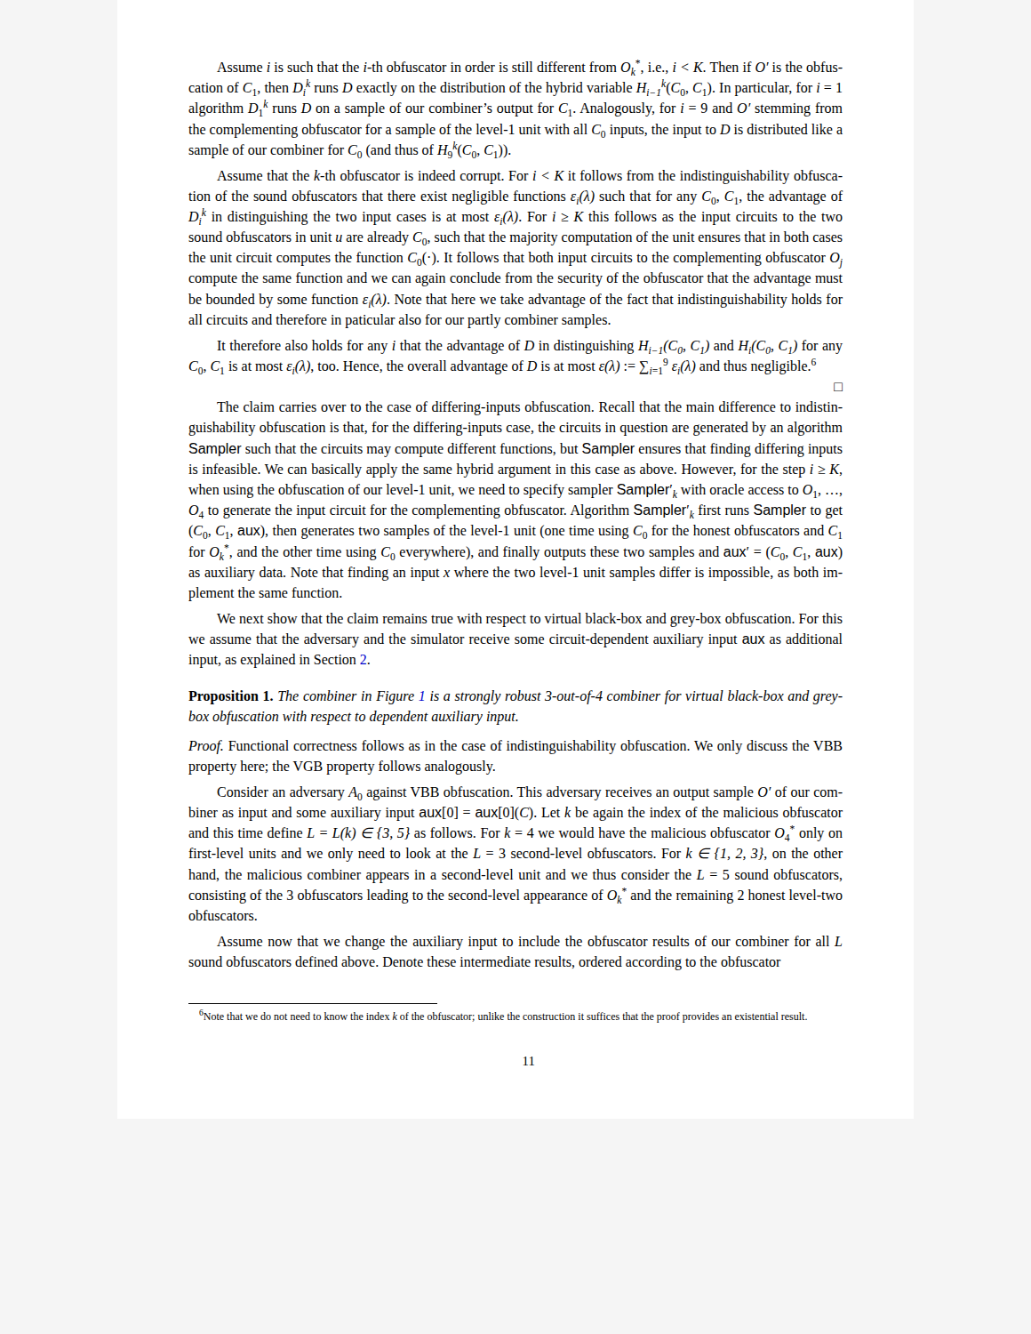Assume i is such that the i-th obfuscator in order is still different from Ok*, i.e., i < K. Then if O′ is the obfuscation of C1, then Dik runs D exactly on the distribution of the hybrid variable Hi−1k(C0, C1). In particular, for i = 1 algorithm D1k runs D on a sample of our combiner’s output for C1. Analogously, for i = 9 and O′ stemming from the complementing obfuscator for a sample of the level-1 unit with all C0 inputs, the input to D is distributed like a sample of our combiner for C0 (and thus of H9k(C0, C1)).
Assume that the k-th obfuscator is indeed corrupt. For i < K it follows from the indistinguishability obfuscation of the sound obfuscators that there exist negligible functions εi(λ) such that for any C0, C1, the advantage of Dik in distinguishing the two input cases is at most εi(λ). For i ≥ K this follows as the input circuits to the two sound obfuscators in unit u are already C0, such that the majority computation of the unit ensures that in both cases the unit circuit computes the function C0(·). It follows that both input circuits to the complementing obfuscator Oj compute the same function and we can again conclude from the security of the obfuscator that the advantage must be bounded by some function εi(λ). Note that here we take advantage of the fact that indistinguishability holds for all circuits and therefore in paticular also for our partly combiner samples.
It therefore also holds for any i that the advantage of D in distinguishing Hi−1(C0, C1) and Hi(C0, C1) for any C0, C1 is at most εi(λ), too. Hence, the overall advantage of D is at most ε(λ) := ∑i=19 εi(λ) and thus negligible.6□
The claim carries over to the case of differing-inputs obfuscation. Recall that the main difference to indistinguishability obfuscation is that, for the differing-inputs case, the circuits in question are generated by an algorithm Sampler such that the circuits may compute different functions, but Sampler ensures that finding differing inputs is infeasible. We can basically apply the same hybrid argument in this case as above. However, for the step i ≥ K, when using the obfuscation of our level-1 unit, we need to specify sampler Sampler′k with oracle access to O1, …, O4 to generate the input circuit for the complementing obfuscator. Algorithm Sampler′k first runs Sampler to get (C0, C1, aux), then generates two samples of the level-1 unit (one time using C0 for the honest obfuscators and C1 for Ok*, and the other time using C0 everywhere), and finally outputs these two samples and aux′ = (C0, C1, aux) as auxiliary data. Note that finding an input x where the two level-1 unit samples differ is impossible, as both implement the same function.
We next show that the claim remains true with respect to virtual black-box and grey-box obfuscation. For this we assume that the adversary and the simulator receive some circuit-dependent auxiliary input aux as additional input, as explained in Section 2.
Proposition 1. The combiner in Figure 1 is a strongly robust 3-out-of-4 combiner for virtual black-box and grey-box obfuscation with respect to dependent auxiliary input.
Proof. Functional correctness follows as in the case of indistinguishability obfuscation. We only discuss the VBB property here; the VGB property follows analogously.
Consider an adversary A0 against VBB obfuscation. This adversary receives an output sample O′ of our combiner as input and some auxiliary input aux[0] = aux[0](C). Let k be again the index of the malicious obfuscator and this time define L = L(k) ∈ {3, 5} as follows. For k = 4 we would have the malicious obfuscator O4* only on first-level units and we only need to look at the L = 3 second-level obfuscators. For k ∈ {1, 2, 3}, on the other hand, the malicious combiner appears in a second-level unit and we thus consider the L = 5 sound obfuscators, consisting of the 3 obfuscators leading to the second-level appearance of Ok* and the remaining 2 honest level-two obfuscators.
Assume now that we change the auxiliary input to include the obfuscator results of our combiner for all L sound obfuscators defined above. Denote these intermediate results, ordered according to the obfuscator
6Note that we do not need to know the index k of the obfuscator; unlike the construction it suffices that the proof provides an existential result.
11